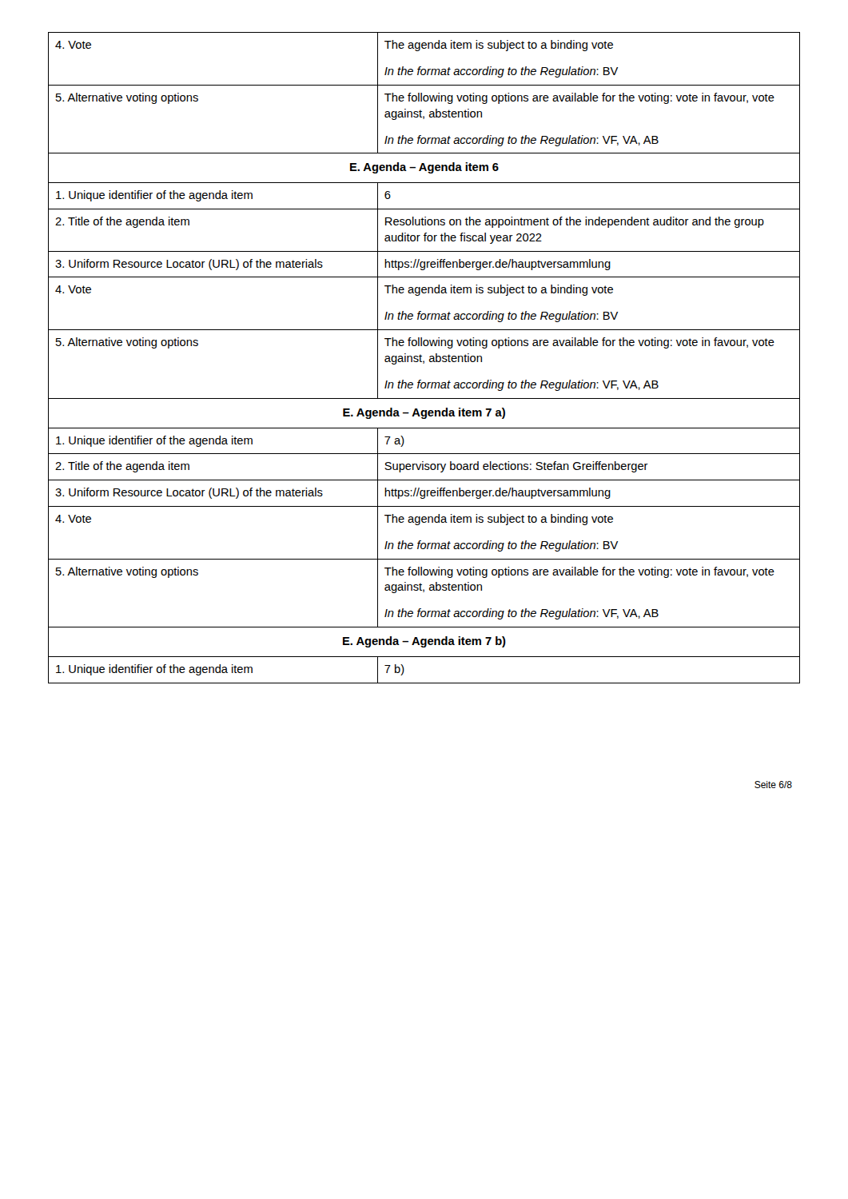| 4. Vote | The agenda item is subject to a binding vote In the format according to the Regulation : BV |
| 5. Alternative voting options | The following voting options are available for the voting: vote in favour, vote against, abstention In the format according to the Regulation : VF, VA, AB |
| E. Agenda – Agenda item 6 |
| 1. Unique identifier of the agenda item | 6 |
| 2. Title of the agenda item | Resolutions on the appointment of the independent auditor and the group auditor for the fiscal year 2022 |
| 3. Uniform Resource Locator (URL) of the materials | https://greiffenberger.de/hauptversammlung |
| 4. Vote | The agenda item is subject to a binding vote In the format according to the Regulation : BV |
| 5. Alternative voting options | The following voting options are available for the voting: vote in favour, vote against, abstention In the format according to the Regulation : VF, VA, AB |
| E. Agenda – Agenda item 7 a) |
| 1. Unique identifier of the agenda item | 7 a) |
| 2. Title of the agenda item | Supervisory board elections: Stefan Greiffenberger |
| 3. Uniform Resource Locator (URL) of the materials | https://greiffenberger.de/hauptversammlung |
| 4. Vote | The agenda item is subject to a binding vote In the format according to the Regulation : BV |
| 5. Alternative voting options | The following voting options are available for the voting: vote in favour, vote against, abstention In the format according to the Regulation : VF, VA, AB |
| E. Agenda – Agenda item 7 b) |
| 1. Unique identifier of the agenda item | 7 b) |
Seite 6/8